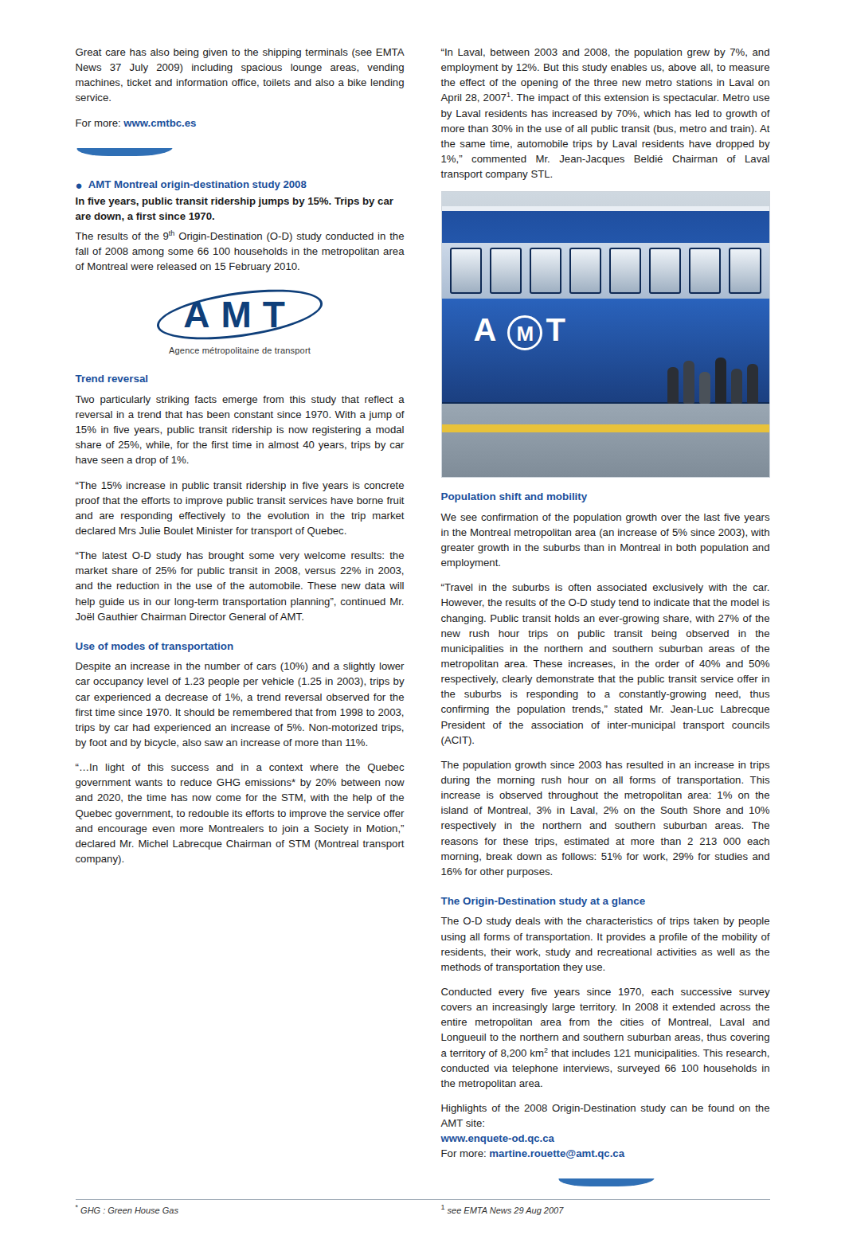Great care has also being given to the shipping terminals (see EMTA News 37 July 2009) including spacious lounge areas, vending machines, ticket and information office, toilets and also a bike lending service.
For more: www.cmtbc.es
● AMT Montreal origin-destination study 2008
In five years, public transit ridership jumps by 15%. Trips by car are down, a first since 1970.
The results of the 9th Origin-Destination (O-D) study conducted in the fall of 2008 among some 66 100 households in the metropolitan area of Montreal were released on 15 February 2010.
AMT
Agence métropolitaine de transport
Trend reversal
Two particularly striking facts emerge from this study that reflect a reversal in a trend that has been constant since 1970. With a jump of 15% in five years, public transit ridership is now registering a modal share of 25%, while, for the first time in almost 40 years, trips by car have seen a drop of 1%.
“The 15% increase in public transit ridership in five years is concrete proof that the efforts to improve public transit services have borne fruit and are responding effectively to the evolution in the trip market declared Mrs Julie Boulet Minister for transport of Quebec.
“The latest O-D study has brought some very welcome results: the market share of 25% for public transit in 2008, versus 22% in 2003, and the reduction in the use of the automobile. These new data will help guide us in our long-term transportation planning”, continued Mr. Joël Gauthier Chairman Director General of AMT.
Use of modes of transportation
Despite an increase in the number of cars (10%) and a slightly lower car occupancy level of 1.23 people per vehicle (1.25 in 2003), trips by car experienced a decrease of 1%, a trend reversal observed for the first time since 1970. It should be remembered that from 1998 to 2003, trips by car had experienced an increase of 5%. Non-motorized trips, by foot and by bicycle, also saw an increase of more than 11%.
“…In light of this success and in a context where the Quebec government wants to reduce GHG emissions* by 20% between now and 2020, the time has now come for the STM, with the help of the Quebec government, to redouble its efforts to improve the service offer and encourage even more Montrealers to join a Society in Motion,” declared Mr. Michel Labrecque Chairman of STM (Montreal transport company).
“In Laval, between 2003 and 2008, the population grew by 7%, and employment by 12%. But this study enables us, above all, to measure the effect of the opening of the three new metro stations in Laval on April 28, 20071. The impact of this extension is spectacular. Metro use by Laval residents has increased by 70%, which has led to growth of more than 30% in the use of all public transit (bus, metro and train). At the same time, automobile trips by Laval residents have dropped by 1%,” commented Mr. Jean-Jacques Beldié Chairman of Laval transport company STL.
AMT
Population shift and mobility
We see confirmation of the population growth over the last five years in the Montreal metropolitan area (an increase of 5% since 2003), with greater growth in the suburbs than in Montreal in both population and employment.
“Travel in the suburbs is often associated exclusively with the car. However, the results of the O-D study tend to indicate that the model is changing. Public transit holds an ever-growing share, with 27% of the new rush hour trips on public transit being observed in the municipalities in the northern and southern suburban areas of the metropolitan area. These increases, in the order of 40% and 50% respectively, clearly demonstrate that the public transit service offer in the suburbs is responding to a constantly-growing need, thus confirming the population trends,” stated Mr. Jean-Luc Labrecque President of the association of inter-municipal transport councils (ACIT).
The population growth since 2003 has resulted in an increase in trips during the morning rush hour on all forms of transportation. This increase is observed throughout the metropolitan area: 1% on the island of Montreal, 3% in Laval, 2% on the South Shore and 10% respectively in the northern and southern suburban areas. The reasons for these trips, estimated at more than 2 213 000 each morning, break down as follows: 51% for work, 29% for studies and 16% for other purposes.
The Origin-Destination study at a glance
The O-D study deals with the characteristics of trips taken by people using all forms of transportation. It provides a profile of the mobility of residents, their work, study and recreational activities as well as the methods of transportation they use.
Conducted every five years since 1970, each successive survey covers an increasingly large territory. In 2008 it extended across the entire metropolitan area from the cities of Montreal, Laval and Longueuil to the northern and southern suburban areas, thus covering a territory of 8,200 km2 that includes 121 municipalities. This research, conducted via telephone interviews, surveyed 66 100 households in the metropolitan area.
Highlights of the 2008 Origin-Destination study can be found on the AMT site:
www.enquete-od.qc.ca
For more: martine.rouette@amt.qc.ca
* GHG : Green House Gas
1 see EMTA News 29 Aug 2007